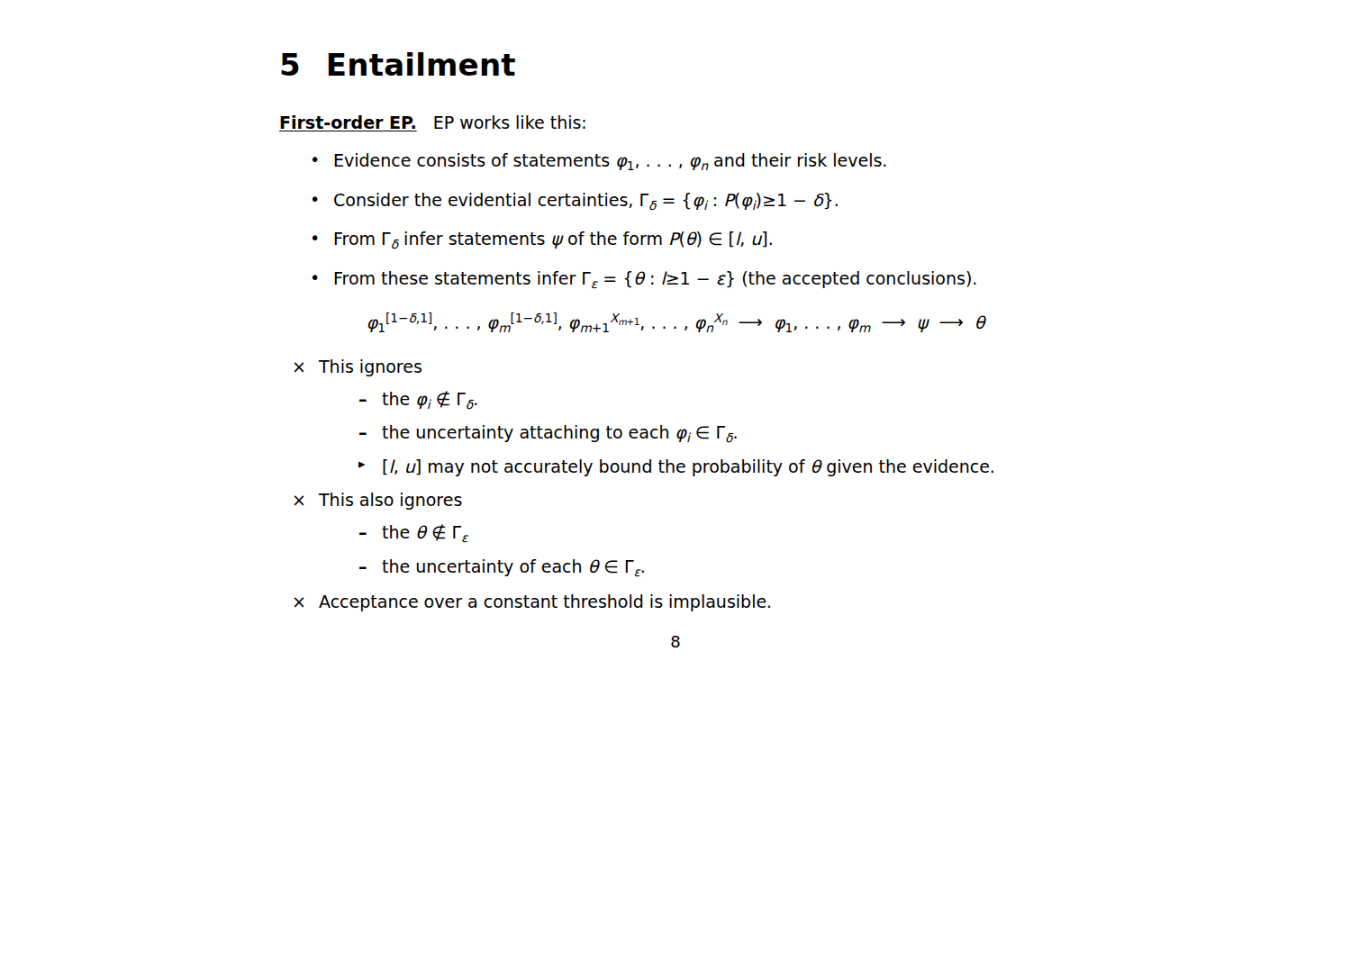5 Entailment
First-order EP. EP works like this:
Evidence consists of statements φ1, . . . , φn and their risk levels.
Consider the evidential certainties, Γδ = {φi : P(φi)≥1 − δ}.
From Γδ infer statements ψ of the form P(θ) ∈ [l, u].
From these statements infer Γε = {θ : l≥1 − ε} (the accepted conclusions).
φ1[1−δ,1], . . . , φm[1−δ,1], φm+1Xm+1, . . . , φnXn ⟶ φ1, . . . , φm ⟶ ψ ⟶ θ
This ignores
the φi ∉ Γδ.
the uncertainty attaching to each φi ∈ Γδ.
[l, u] may not accurately bound the probability of θ given the evidence.
This also ignores
the θ ∉ Γε
the uncertainty of each θ ∈ Γε.
Acceptance over a constant threshold is implausible.
8